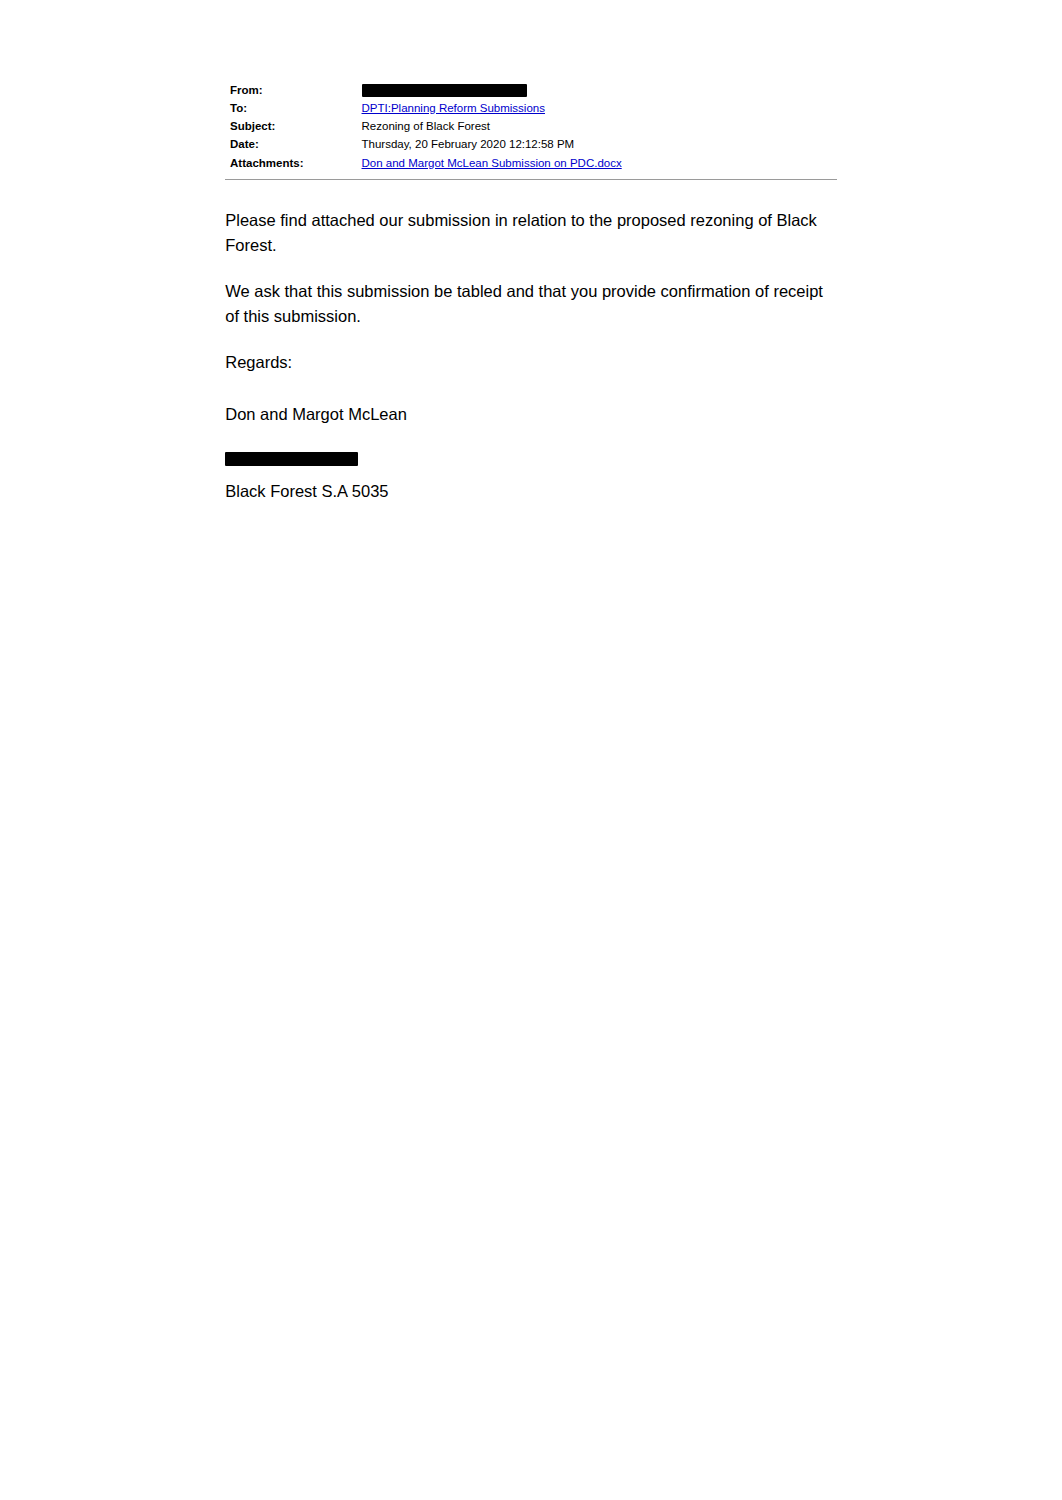| From: | |
| To: | DPTI:Planning Reform Submissions |
| Subject: | Rezoning of Black Forest |
| Date: | Thursday, 20 February 2020 12:12:58 PM |
| Attachments: | Don and Margot McLean Submission on PDC.docx |
Please find attached our submission in relation to the proposed rezoning of Black Forest.
We ask that this submission be tabled and that you provide confirmation of receipt of this submission.
Regards:
Don and Margot McLean
Black Forest S.A 5035